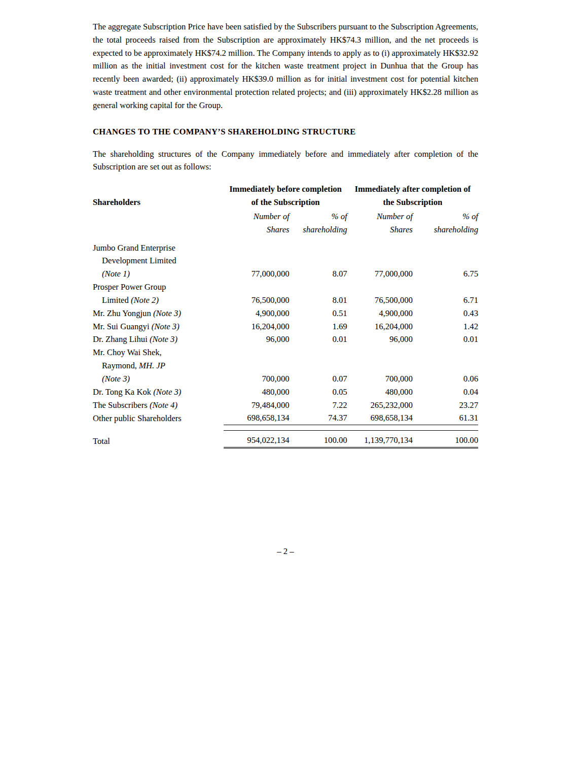The aggregate Subscription Price have been satisfied by the Subscribers pursuant to the Subscription Agreements, the total proceeds raised from the Subscription are approximately HK$74.3 million, and the net proceeds is expected to be approximately HK$74.2 million. The Company intends to apply as to (i) approximately HK$32.92 million as the initial investment cost for the kitchen waste treatment project in Dunhua that the Group has recently been awarded; (ii) approximately HK$39.0 million as for initial investment cost for potential kitchen waste treatment and other environmental protection related projects; and (iii) approximately HK$2.28 million as general working capital for the Group.
CHANGES TO THE COMPANY’S SHAREHOLDING STRUCTURE
The shareholding structures of the Company immediately before and immediately after completion of the Subscription are set out as follows:
| Shareholders | Immediately before completion of the Subscription | Immediately after completion of the Subscription |
| --- | --- | --- |
| | Number of Shares | % of shareholding | Number of Shares | % of shareholding |
| Jumbo Grand Enterprise | | | | |
| Development Limited | | | | |
| (Note 1) | 77,000,000 | 8.07 | 77,000,000 | 6.75 |
| Prosper Power Group | | | | |
| Limited (Note 2) | 76,500,000 | 8.01 | 76,500,000 | 6.71 |
| Mr. Zhu Yongjun (Note 3) | 4,900,000 | 0.51 | 4,900,000 | 0.43 |
| Mr. Sui Guangyi (Note 3) | 16,204,000 | 1.69 | 16,204,000 | 1.42 |
| Dr. Zhang Lihui (Note 3) | 96,000 | 0.01 | 96,000 | 0.01 |
| Mr. Choy Wai Shek, | | | | |
| Raymond, MH. JP | | | | |
| (Note 3) | 700,000 | 0.07 | 700,000 | 0.06 |
| Dr. Tong Ka Kok (Note 3) | 480,000 | 0.05 | 480,000 | 0.04 |
| The Subscribers (Note 4) | 79,484,000 | 7.22 | 265,232,000 | 23.27 |
| Other public Shareholders | 698,658,134 | 74.37 | 698,658,134 | 61.31 |
| Total | 954,022,134 | 100.00 | 1,139,770,134 | 100.00 |
– 2 –